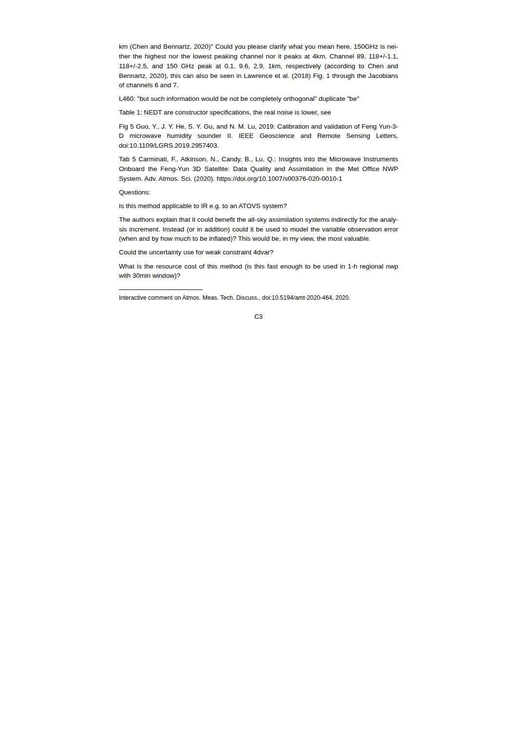km (Chen and Bennartz, 2020)" Could you please clarify what you mean here, 150GHz is neither the highest nor the lowest peaking channel nor it peaks at 4km. Channel 89, 118+/-1.1, 118+/-2.5, and 150 GHz peak at 0.1, 9.6, 2.9, 1km, respectively (according to Chen and Bennartz, 2020), this can also be seen in Lawrence et al. (2018) Fig. 1 through the Jacobians of channels 6 and 7.
L460: "but such information would be not be completely orthogonal" duplicate "be"
Table 1: NEDT are constructor specifications, the real noise is lower, see
Fig 5 Guo, Y., J. Y. He, S. Y. Gu, and N. M. Lu, 2019: Calibration and validation of Feng Yun-3-D microwave humidity sounder II. IEEE Geoscience and Remote Sensing Letters, doi:10.1109/LGRS.2019.2957403.
Tab 5 Carminati, F., Atkinson, N., Candy, B., Lu, Q.: Insights into the Microwave Instruments Onboard the Feng-Yun 3D Satellite: Data Quality and Assimilation in the Met Office NWP System. Adv. Atmos. Sci. (2020). https://doi.org/10.1007/s00376-020-0010-1
Questions:
Is this method applicable to IR e.g. to an ATOVS system?
The authors explain that it could benefit the all-sky assimilation systems indirectly for the analysis increment. Instead (or in addition) could it be used to model the variable observation error (when and by how much to be inflated)? This would be, in my view, the most valuable.
Could the uncertainty use for weak constraint 4dvar?
What is the resource cost of this method (is this fast enough to be used in 1-h regional nwp with 30min window)?
Interactive comment on Atmos. Meas. Tech. Discuss., doi:10.5194/amt-2020-464, 2020.
C3